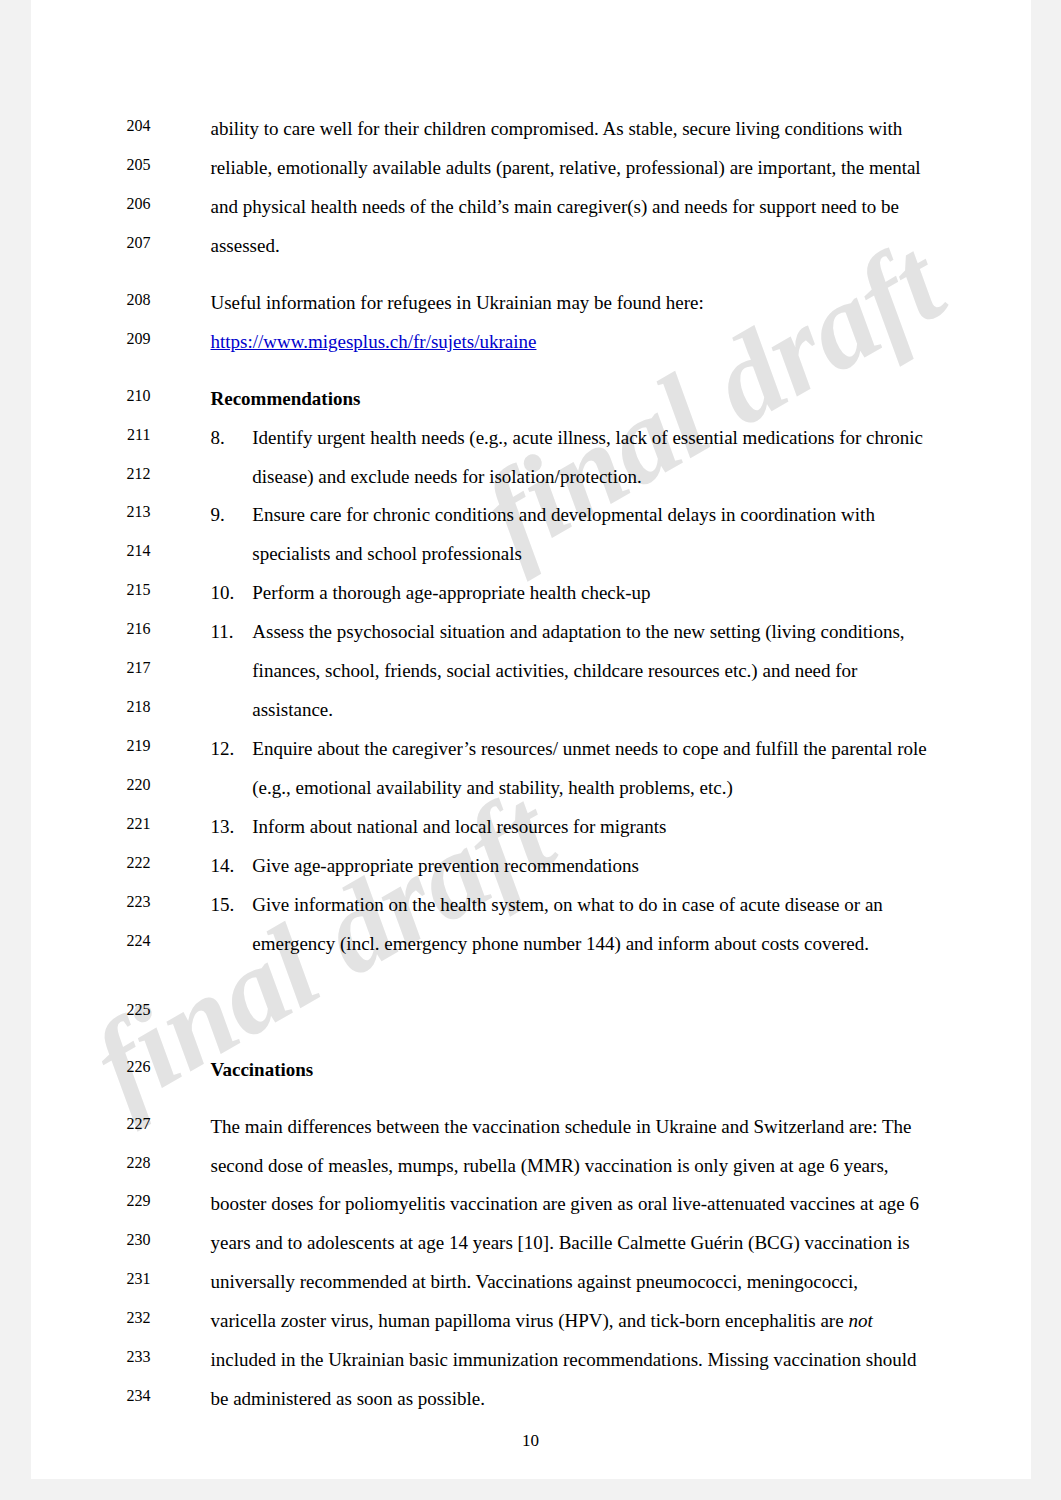final draft final draft
204 ability to care well for their children compromised. As stable, secure living conditions with
205 reliable, emotionally available adults (parent, relative, professional) are important, the mental
206 and physical health needs of the child’s main caregiver(s) and needs for support need to be
207 assessed.
208 Useful information for refugees in Ukrainian may be found here:
209 https://www.migesplus.ch/fr/sujets/ukraine
210 Recommendations
2118. Identify urgent health needs (e.g., acute illness, lack of essential medications for chronic
212 disease) and exclude needs for isolation/protection.
2139. Ensure care for chronic conditions and developmental delays in coordination with
214 specialists and school professionals
21510. Perform a thorough age-appropriate health check-up
21611. Assess the psychosocial situation and adaptation to the new setting (living conditions,
217 finances, school, friends, social activities, childcare resources etc.) and need for
218 assistance.
21912. Enquire about the caregiver’s resources/ unmet needs to cope and fulfill the parental role
220(e.g., emotional availability and stability, health problems, etc.)
22113. Inform about national and local resources for migrants
22214. Give age-appropriate prevention recommendations
22315. Give information on the health system, on what to do in case of acute disease or an
224 emergency (incl. emergency phone number 144) and inform about costs covered.
225
226 Vaccinations
227 The main differences between the vaccination schedule in Ukraine and Switzerland are: The
228 second dose of measles, mumps, rubella (MMR) vaccination is only given at age 6 years,
229 booster doses for poliomyelitis vaccination are given as oral live-attenuated vaccines at age 6
230 years and to adolescents at age 14 years [10]. Bacille Calmette Guérin (BCG) vaccination is
231 universally recommended at birth. Vaccinations against pneumococci, meningococci,
232 varicella zoster virus, human papilloma virus (HPV), and tick-born encephalitis are not
233 included in the Ukrainian basic immunization recommendations. Missing vaccination should
234 be administered as soon as possible.
10